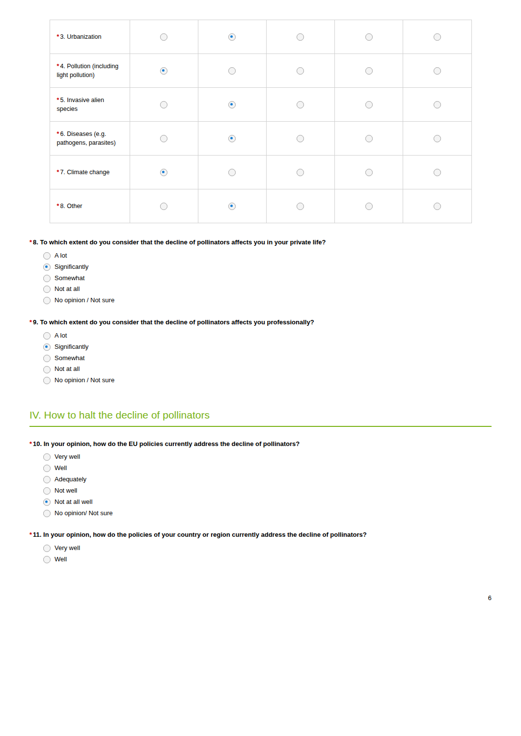| * 3. Urbanization | | | | | |
| * 4. Pollution (including light pollution) | | | | | |
| * 5. Invasive alien species | | | | | |
| * 6. Diseases (e.g. pathogens, parasites) | | | | | |
| * 7. Climate change | | | | | |
| * 8. Other | | | | | |
*8. To which extent do you consider that the decline of pollinators affects you in your private life?
A lot
Significantly
Somewhat
Not at all
No opinion / Not sure
*9. To which extent do you consider that the decline of pollinators affects you professionally?
A lot
Significantly
Somewhat
Not at all
No opinion / Not sure
IV. How to halt the decline of pollinators
*10. In your opinion, how do the EU policies currently address the decline of pollinators?
Very well
Well
Adequately
Not well
Not at all well
No opinion/ Not sure
*11. In your opinion, how do the policies of your country or region currently address the decline of pollinators?
Very well
Well
6